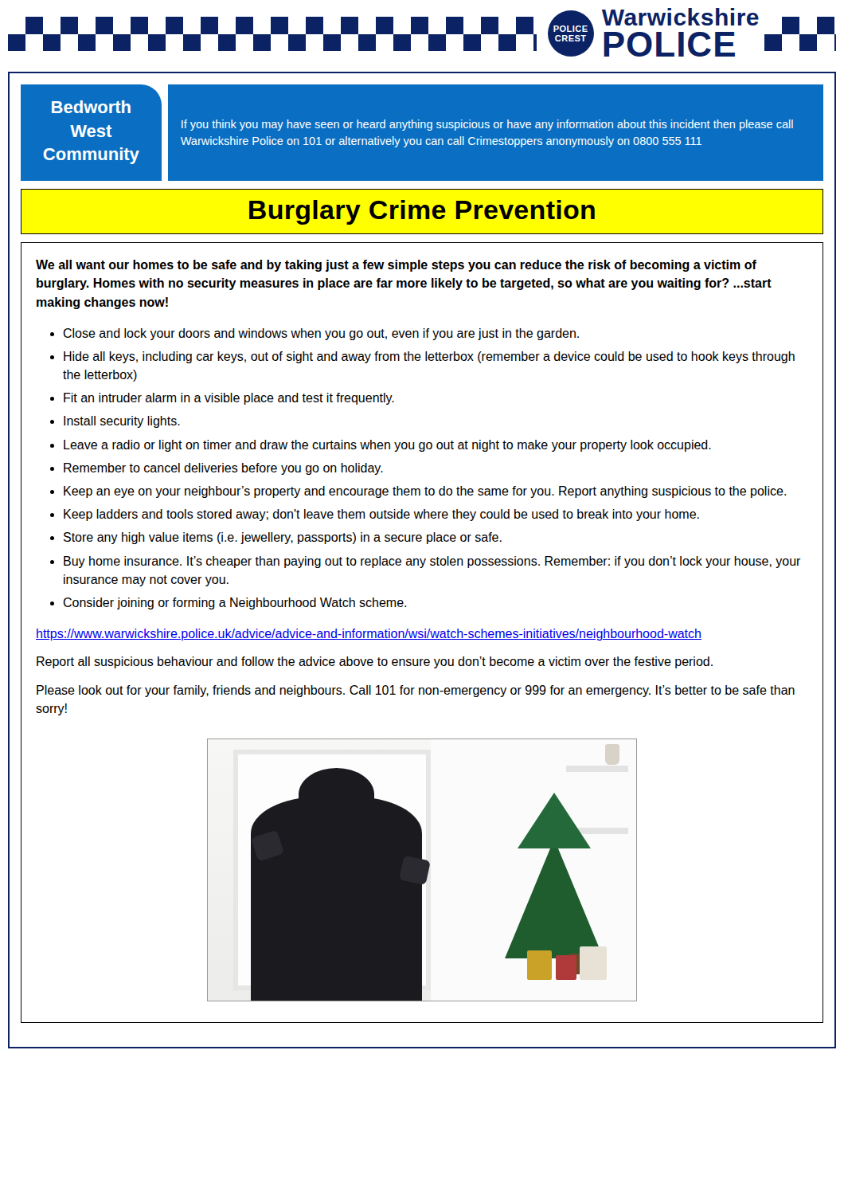POLICE
CREST
Warwickshire POLICE
Bedworth West
Community
If you think you may have seen or heard anything suspicious or have any information about this incident then please call Warwickshire Police on 101 or alternatively you can call Crimestoppers anonymously on 0800 555 111
Burglary Crime Prevention
We all want our homes to be safe and by taking just a few simple steps you can reduce the risk of becoming a victim of burglary. Homes with no security measures in place are far more likely to be targeted, so what are you waiting for? ...start making changes now!
Close and lock your doors and windows when you go out, even if you are just in the garden.
Hide all keys, including car keys, out of sight and away from the letterbox (remember a device could be used to hook keys through the letterbox)
Fit an intruder alarm in a visible place and test it frequently.
Install security lights.
Leave a radio or light on timer and draw the curtains when you go out at night to make your property look occupied.
Remember to cancel deliveries before you go on holiday.
Keep an eye on your neighbour’s property and encourage them to do the same for you. Report anything suspicious to the police.
Keep ladders and tools stored away; don't leave them outside where they could be used to break into your home.
Store any high value items (i.e. jewellery, passports) in a secure place or safe.
Buy home insurance. It’s cheaper than paying out to replace any stolen possessions. Remember: if you don’t lock your house, your insurance may not cover you.
Consider joining or forming a Neighbourhood Watch scheme.
https://www.warwickshire.police.uk/advice/advice-and-information/wsi/watch-schemes-initiatives/neighbourhood-watch
Report all suspicious behaviour and follow the advice above to ensure you don’t become a victim over the festive period.
Please look out for your family, friends and neighbours. Call 101 for non-emergency or 999 for an emergency. It’s better to be safe than sorry!